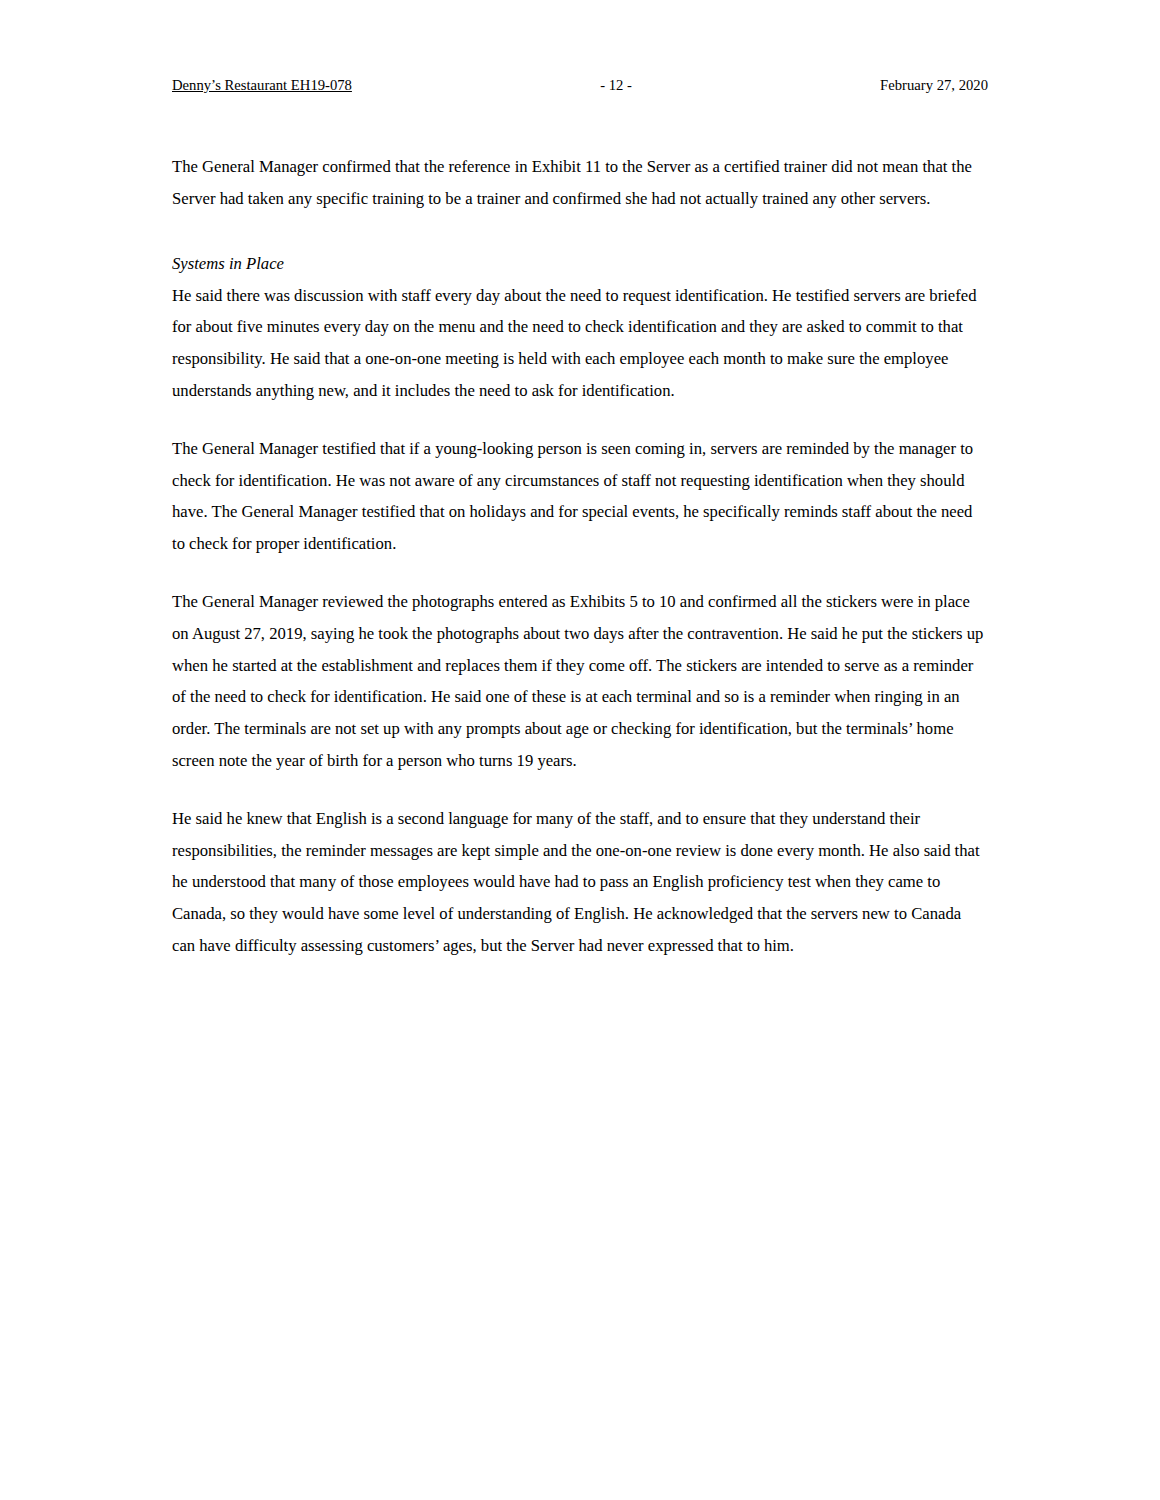Denny’s Restaurant EH19-078 - 12 - February 27, 2020
The General Manager confirmed that the reference in Exhibit 11 to the Server as a certified trainer did not mean that the Server had taken any specific training to be a trainer and confirmed she had not actually trained any other servers.
Systems in Place
He said there was discussion with staff every day about the need to request identification. He testified servers are briefed for about five minutes every day on the menu and the need to check identification and they are asked to commit to that responsibility. He said that a one-on-one meeting is held with each employee each month to make sure the employee understands anything new, and it includes the need to ask for identification.
The General Manager testified that if a young-looking person is seen coming in, servers are reminded by the manager to check for identification. He was not aware of any circumstances of staff not requesting identification when they should have. The General Manager testified that on holidays and for special events, he specifically reminds staff about the need to check for proper identification.
The General Manager reviewed the photographs entered as Exhibits 5 to 10 and confirmed all the stickers were in place on August 27, 2019, saying he took the photographs about two days after the contravention. He said he put the stickers up when he started at the establishment and replaces them if they come off. The stickers are intended to serve as a reminder of the need to check for identification. He said one of these is at each terminal and so is a reminder when ringing in an order. The terminals are not set up with any prompts about age or checking for identification, but the terminals’ home screen note the year of birth for a person who turns 19 years.
He said he knew that English is a second language for many of the staff, and to ensure that they understand their responsibilities, the reminder messages are kept simple and the one-on-one review is done every month. He also said that he understood that many of those employees would have had to pass an English proficiency test when they came to Canada, so they would have some level of understanding of English. He acknowledged that the servers new to Canada can have difficulty assessing customers’ ages, but the Server had never expressed that to him.